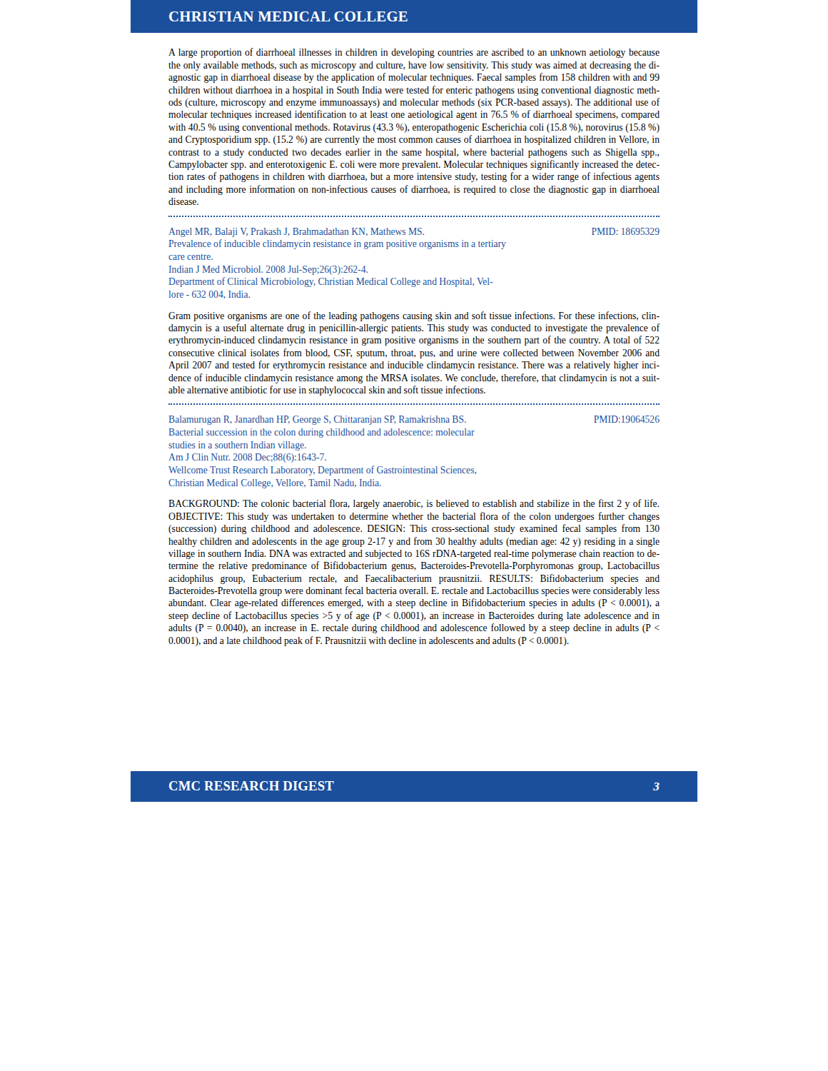CHRISTIAN MEDICAL COLLEGE
A large proportion of diarrhoeal illnesses in children in developing countries are ascribed to an unknown aetiology because the only available methods, such as microscopy and culture, have low sensitivity. This study was aimed at decreasing the diagnostic gap in diarrhoeal disease by the application of molecular techniques. Faecal samples from 158 children with and 99 children without diarrhoea in a hospital in South India were tested for enteric pathogens using conventional diagnostic methods (culture, microscopy and enzyme immunoassays) and molecular methods (six PCR-based assays). The additional use of molecular techniques increased identification to at least one aetiological agent in 76.5 % of diarrhoeal specimens, compared with 40.5 % using conventional methods. Rotavirus (43.3 %), enteropathogenic Escherichia coli (15.8 %), norovirus (15.8 %) and Cryptosporidium spp. (15.2 %) are currently the most common causes of diarrhoea in hospitalized children in Vellore, in contrast to a study conducted two decades earlier in the same hospital, where bacterial pathogens such as Shigella spp., Campylobacter spp. and enterotoxigenic E. coli were more prevalent. Molecular techniques significantly increased the detection rates of pathogens in children with diarrhoea, but a more intensive study, testing for a wider range of infectious agents and including more information on non-infectious causes of diarrhoea, is required to close the diagnostic gap in diarrhoeal disease.
PMID: 18695329 Angel MR, Balaji V, Prakash J, Brahmadathan KN, Mathews MS. Prevalence of inducible clindamycin resistance in gram positive organisms in a tertiary care centre. Indian J Med Microbiol. 2008 Jul-Sep;26(3):262-4. Department of Clinical Microbiology, Christian Medical College and Hospital, Vel- lore - 632 004, India.
Gram positive organisms are one of the leading pathogens causing skin and soft tissue infections. For these infections, clindamycin is a useful alternate drug in penicillin-allergic patients. This study was conducted to investigate the prevalence of erythromycin-induced clindamycin resistance in gram positive organisms in the southern part of the country. A total of 522 consecutive clinical isolates from blood, CSF, sputum, throat, pus, and urine were collected between November 2006 and April 2007 and tested for erythromycin resistance and inducible clindamycin resistance. There was a relatively higher incidence of inducible clindamycin resistance among the MRSA isolates. We conclude, therefore, that clindamycin is not a suitable alternative antibiotic for use in staphylococcal skin and soft tissue infections.
PMID:19064526 Balamurugan R, Janardhan HP, George S, Chittaranjan SP, Ramakrishna BS. Bacterial succession in the colon during childhood and adolescence: molecular studies in a southern Indian village. Am J Clin Nutr. 2008 Dec;88(6):1643-7. Wellcome Trust Research Laboratory, Department of Gastrointestinal Sciences, Christian Medical College, Vellore, Tamil Nadu, India.
BACKGROUND: The colonic bacterial flora, largely anaerobic, is believed to establish and stabilize in the first 2 y of life. OBJECTIVE: This study was undertaken to determine whether the bacterial flora of the colon undergoes further changes (succession) during childhood and adolescence. DESIGN: This cross-sectional study examined fecal samples from 130 healthy children and adolescents in the age group 2-17 y and from 30 healthy adults (median age: 42 y) residing in a single village in southern India. DNA was extracted and subjected to 16S rDNA-targeted real-time polymerase chain reaction to determine the relative predominance of Bifidobacterium genus, Bacteroides-Prevotella-Porphyromonas group, Lactobacillus acidophilus group, Eubacterium rectale, and Faecalibacterium prausnitzii. RESULTS: Bifidobacterium species and Bacteroides-Prevotella group were dominant fecal bacteria overall. E. rectale and Lactobacillus species were considerably less abundant. Clear age-related differences emerged, with a steep decline in Bifidobacterium species in adults (P < 0.0001), a steep decline of Lactobacillus species >5 y of age (P < 0.0001), an increase in Bacteroides during late adolescence and in adults (P = 0.0040), an increase in E. rectale during childhood and adolescence followed by a steep decline in adults (P < 0.0001), and a late childhood peak of F. Prausnitzii with decline in adolescents and adults (P < 0.0001).
CMC RESEARCH DIGEST 3